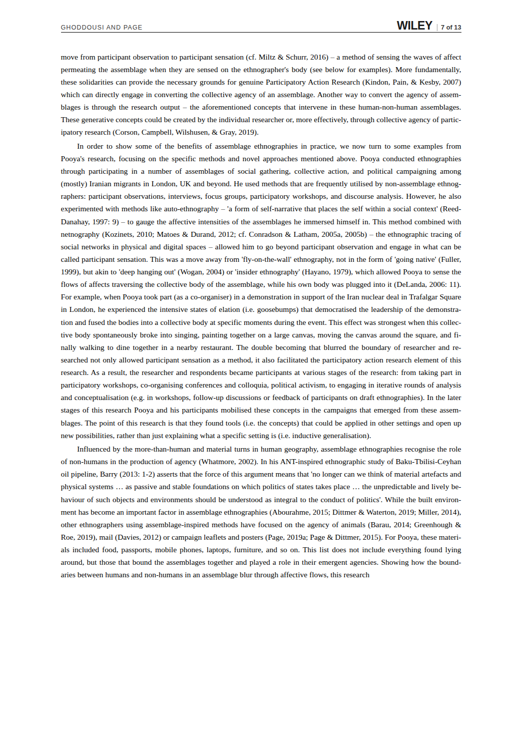Ghoddousi and Page
WILEY 7 of 13
move from participant observation to participant sensation (cf. Miltz & Schurr, 2016) – a method of sensing the waves of affect permeating the assemblage when they are sensed on the ethnographer's body (see below for examples). More fundamentally, these solidarities can provide the necessary grounds for genuine Participatory Action Research (Kindon, Pain, & Kesby, 2007) which can directly engage in converting the collective agency of an assemblage. Another way to convert the agency of assemblages is through the research output – the aforementioned concepts that intervene in these human-non-human assemblages. These generative concepts could be created by the individual researcher or, more effectively, through collective agency of participatory research (Corson, Campbell, Wilshusen, & Gray, 2019).
In order to show some of the benefits of assemblage ethnographies in practice, we now turn to some examples from Pooya's research, focusing on the specific methods and novel approaches mentioned above. Pooya conducted ethnographies through participating in a number of assemblages of social gathering, collective action, and political campaigning among (mostly) Iranian migrants in London, UK and beyond. He used methods that are frequently utilised by non-assemblage ethnographers: participant observations, interviews, focus groups, participatory workshops, and discourse analysis. However, he also experimented with methods like auto-ethnography – 'a form of self-narrative that places the self within a social context' (Reed-Danahay, 1997: 9) – to gauge the affective intensities of the assemblages he immersed himself in. This method combined with netnography (Kozinets, 2010; Matoes & Durand, 2012; cf. Conradson & Latham, 2005a, 2005b) – the ethnographic tracing of social networks in physical and digital spaces – allowed him to go beyond participant observation and engage in what can be called participant sensation. This was a move away from 'fly-on-the-wall' ethnography, not in the form of 'going native' (Fuller, 1999), but akin to 'deep hanging out' (Wogan, 2004) or 'insider ethnography' (Hayano, 1979), which allowed Pooya to sense the flows of affects traversing the collective body of the assemblage, while his own body was plugged into it (DeLanda, 2006: 11). For example, when Pooya took part (as a co-organiser) in a demonstration in support of the Iran nuclear deal in Trafalgar Square in London, he experienced the intensive states of elation (i.e. goosebumps) that democratised the leadership of the demonstration and fused the bodies into a collective body at specific moments during the event. This effect was strongest when this collective body spontaneously broke into singing, painting together on a large canvas, moving the canvas around the square, and finally walking to dine together in a nearby restaurant. The double becoming that blurred the boundary of researcher and researched not only allowed participant sensation as a method, it also facilitated the participatory action research element of this research. As a result, the researcher and respondents became participants at various stages of the research: from taking part in participatory workshops, co-organising conferences and colloquia, political activism, to engaging in iterative rounds of analysis and conceptualisation (e.g. in workshops, follow-up discussions or feedback of participants on draft ethnographies). In the later stages of this research Pooya and his participants mobilised these concepts in the campaigns that emerged from these assemblages. The point of this research is that they found tools (i.e. the concepts) that could be applied in other settings and open up new possibilities, rather than just explaining what a specific setting is (i.e. inductive generalisation).
Influenced by the more-than-human and material turns in human geography, assemblage ethnographies recognise the role of non-humans in the production of agency (Whatmore, 2002). In his ANT-inspired ethnographic study of Baku-Tbilisi-Ceyhan oil pipeline, Barry (2013: 1-2) asserts that the force of this argument means that 'no longer can we think of material artefacts and physical systems … as passive and stable foundations on which politics of states takes place … the unpredictable and lively behaviour of such objects and environments should be understood as integral to the conduct of politics'. While the built environment has become an important factor in assemblage ethnographies (Abourahme, 2015; Dittmer & Waterton, 2019; Miller, 2014), other ethnographers using assemblage-inspired methods have focused on the agency of animals (Barau, 2014; Greenhough & Roe, 2019), mail (Davies, 2012) or campaign leaflets and posters (Page, 2019a; Page & Dittmer, 2015). For Pooya, these materials included food, passports, mobile phones, laptops, furniture, and so on. This list does not include everything found lying around, but those that bound the assemblages together and played a role in their emergent agencies. Showing how the boundaries between humans and non-humans in an assemblage blur through affective flows, this research